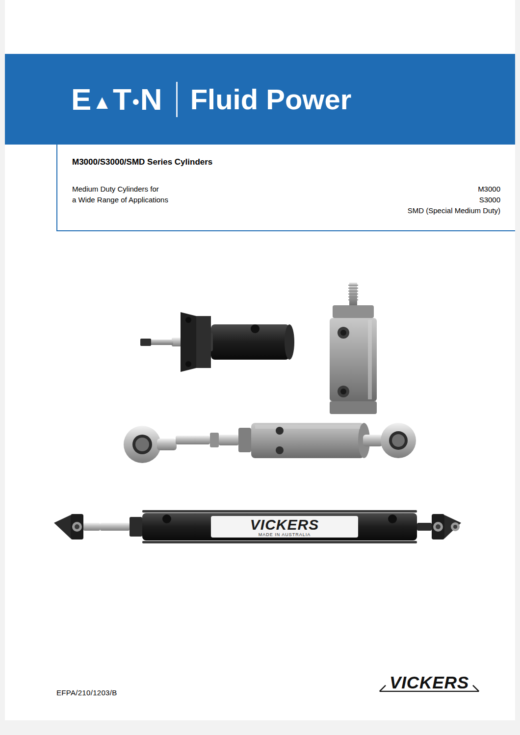E▲T•N Fluid Power
M3000/S3000/SMD Series Cylinders
Medium Duty Cylinders for
a Wide Range of Applications
M3000
S3000
SMD (Special Medium Duty)
M3000, S3000 and SMD series hydraulic cylinders Four hydraulic cylinders: a black flange-mount cylinder, a grey vertical cylinder, a grey cylinder with rod-eye ends, and a long black tie-rod cylinder with clevis mounts bearing the Vickers name. VICKERS MADE IN AUSTRALIA
EFPA/210/1203/B
VICKERS